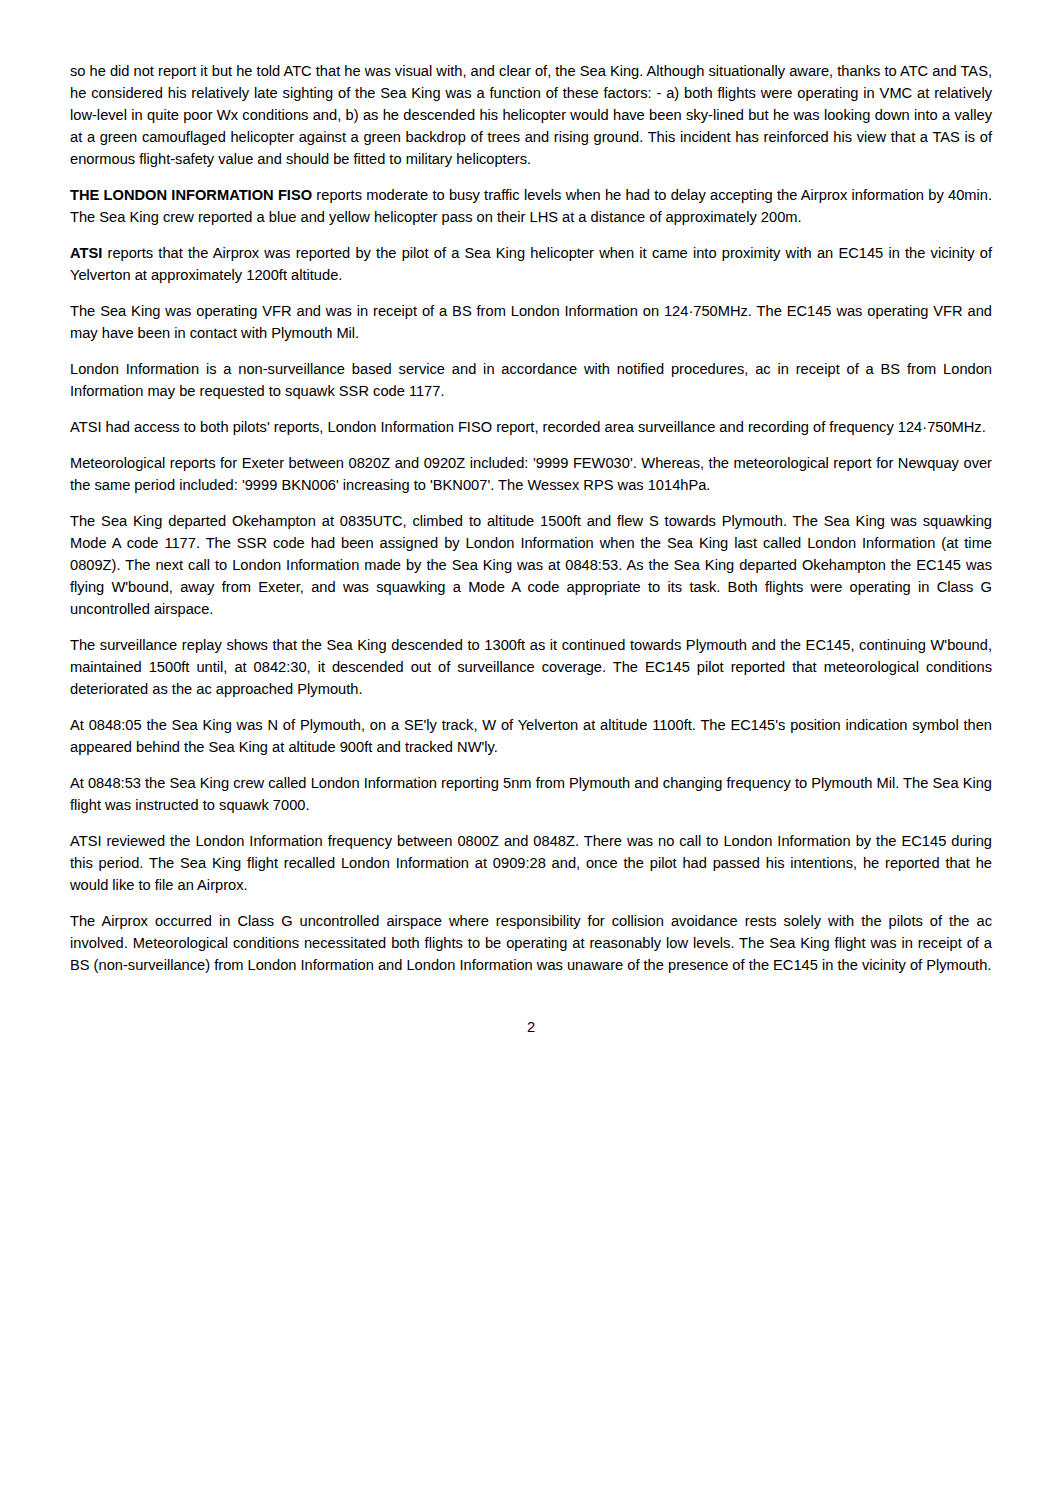so he did not report it but he told ATC that he was visual with, and clear of, the Sea King. Although situationally aware, thanks to ATC and TAS, he considered his relatively late sighting of the Sea King was a function of these factors: - a) both flights were operating in VMC at relatively low-level in quite poor Wx conditions and, b) as he descended his helicopter would have been sky-lined but he was looking down into a valley at a green camouflaged helicopter against a green backdrop of trees and rising ground. This incident has reinforced his view that a TAS is of enormous flight-safety value and should be fitted to military helicopters.
THE LONDON INFORMATION FISO reports moderate to busy traffic levels when he had to delay accepting the Airprox information by 40min. The Sea King crew reported a blue and yellow helicopter pass on their LHS at a distance of approximately 200m.
ATSI reports that the Airprox was reported by the pilot of a Sea King helicopter when it came into proximity with an EC145 in the vicinity of Yelverton at approximately 1200ft altitude.
The Sea King was operating VFR and was in receipt of a BS from London Information on 124·750MHz. The EC145 was operating VFR and may have been in contact with Plymouth Mil.
London Information is a non-surveillance based service and in accordance with notified procedures, ac in receipt of a BS from London Information may be requested to squawk SSR code 1177.
ATSI had access to both pilots' reports, London Information FISO report, recorded area surveillance and recording of frequency 124·750MHz.
Meteorological reports for Exeter between 0820Z and 0920Z included: '9999 FEW030'. Whereas, the meteorological report for Newquay over the same period included: '9999 BKN006' increasing to 'BKN007'. The Wessex RPS was 1014hPa.
The Sea King departed Okehampton at 0835UTC, climbed to altitude 1500ft and flew S towards Plymouth. The Sea King was squawking Mode A code 1177. The SSR code had been assigned by London Information when the Sea King last called London Information (at time 0809Z). The next call to London Information made by the Sea King was at 0848:53. As the Sea King departed Okehampton the EC145 was flying W'bound, away from Exeter, and was squawking a Mode A code appropriate to its task. Both flights were operating in Class G uncontrolled airspace.
The surveillance replay shows that the Sea King descended to 1300ft as it continued towards Plymouth and the EC145, continuing W'bound, maintained 1500ft until, at 0842:30, it descended out of surveillance coverage. The EC145 pilot reported that meteorological conditions deteriorated as the ac approached Plymouth.
At 0848:05 the Sea King was N of Plymouth, on a SE'ly track, W of Yelverton at altitude 1100ft. The EC145's position indication symbol then appeared behind the Sea King at altitude 900ft and tracked NW'ly.
At 0848:53 the Sea King crew called London Information reporting 5nm from Plymouth and changing frequency to Plymouth Mil. The Sea King flight was instructed to squawk 7000.
ATSI reviewed the London Information frequency between 0800Z and 0848Z. There was no call to London Information by the EC145 during this period. The Sea King flight recalled London Information at 0909:28 and, once the pilot had passed his intentions, he reported that he would like to file an Airprox.
The Airprox occurred in Class G uncontrolled airspace where responsibility for collision avoidance rests solely with the pilots of the ac involved. Meteorological conditions necessitated both flights to be operating at reasonably low levels. The Sea King flight was in receipt of a BS (non-surveillance) from London Information and London Information was unaware of the presence of the EC145 in the vicinity of Plymouth.
2